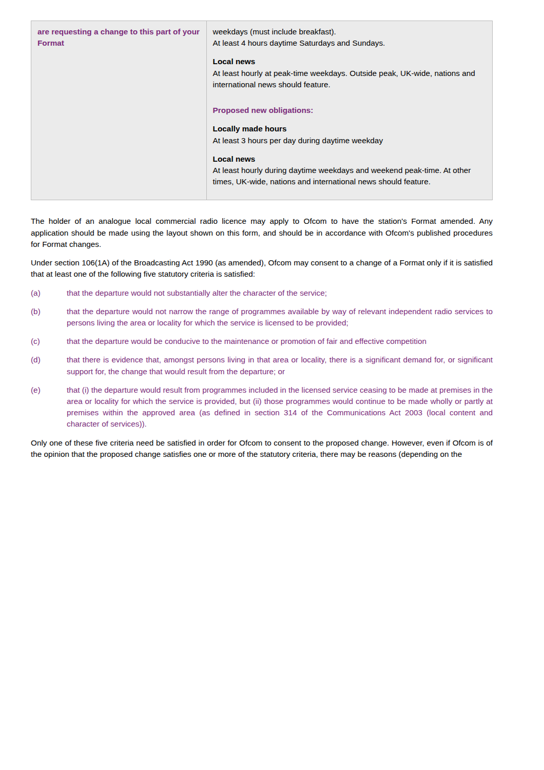| are requesting a change to this part of your Format | weekdays (must include breakfast). At least 4 hours daytime Saturdays and Sundays. Local news At least hourly at peak-time weekdays. Outside peak, UK-wide, nations and international news should feature. Proposed new obligations: Locally made hours At least 3 hours per day during daytime weekday Local news At least hourly during daytime weekdays and weekend peak-time. At other times, UK-wide, nations and international news should feature. |
The holder of an analogue local commercial radio licence may apply to Ofcom to have the station's Format amended. Any application should be made using the layout shown on this form, and should be in accordance with Ofcom's published procedures for Format changes.
Under section 106(1A) of the Broadcasting Act 1990 (as amended), Ofcom may consent to a change of a Format only if it is satisfied that at least one of the following five statutory criteria is satisfied:
(a) that the departure would not substantially alter the character of the service;
(b) that the departure would not narrow the range of programmes available by way of relevant independent radio services to persons living the area or locality for which the service is licensed to be provided;
(c) that the departure would be conducive to the maintenance or promotion of fair and effective competition
(d) that there is evidence that, amongst persons living in that area or locality, there is a significant demand for, or significant support for, the change that would result from the departure; or
(e) that (i) the departure would result from programmes included in the licensed service ceasing to be made at premises in the area or locality for which the service is provided, but (ii) those programmes would continue to be made wholly or partly at premises within the approved area (as defined in section 314 of the Communications Act 2003 (local content and character of services)).
Only one of these five criteria need be satisfied in order for Ofcom to consent to the proposed change. However, even if Ofcom is of the opinion that the proposed change satisfies one or more of the statutory criteria, there may be reasons (depending on the